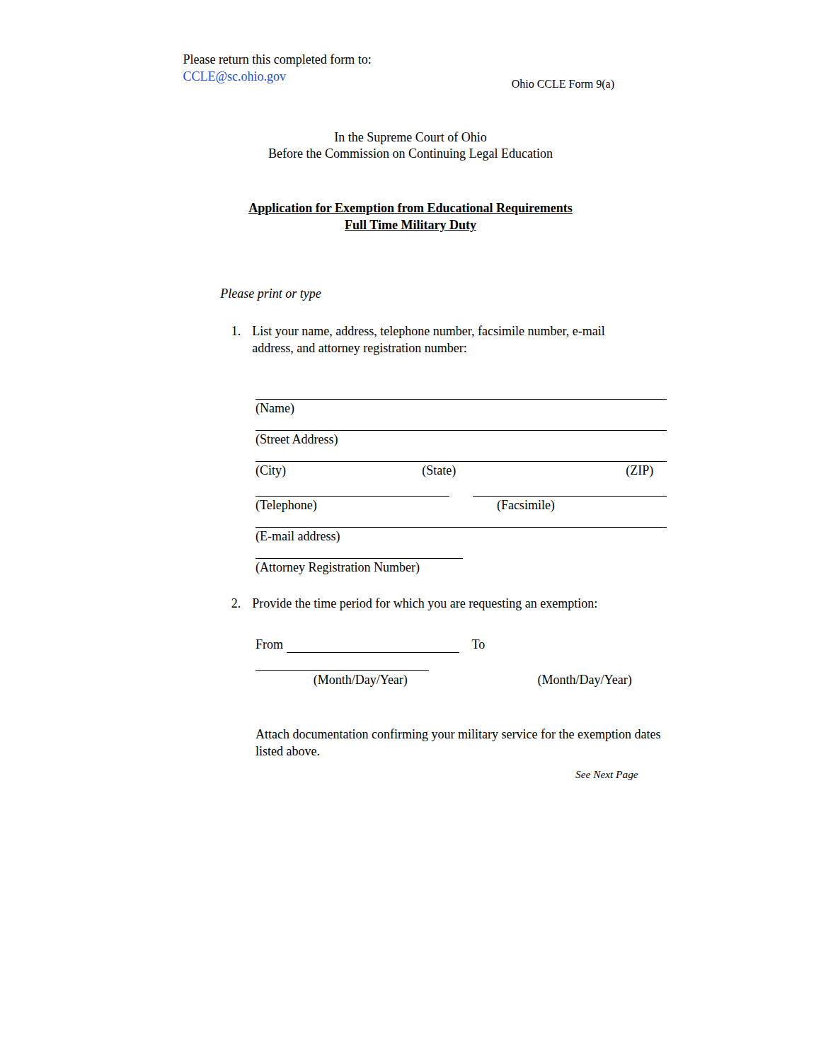Please return this completed form to:
CCLE@sc.ohio.gov
Ohio CCLE Form 9(a)
In the Supreme Court of Ohio
Before the Commission on Continuing Legal Education
Application for Exemption from Educational Requirements
Full Time Military Duty
Please print or type
List your name, address, telephone number, facsimile number, e-mail address, and attorney registration number:
(Name)
(Street Address)
(City) (State) (ZIP)
(Telephone) (Facsimile)
(E-mail address)
(Attorney Registration Number)
Provide the time period for which you are requesting an exemption:
From To
(Month/Day/Year) (Month/Day/Year)
Attach documentation confirming your military service for the exemption dates listed above.
See Next Page